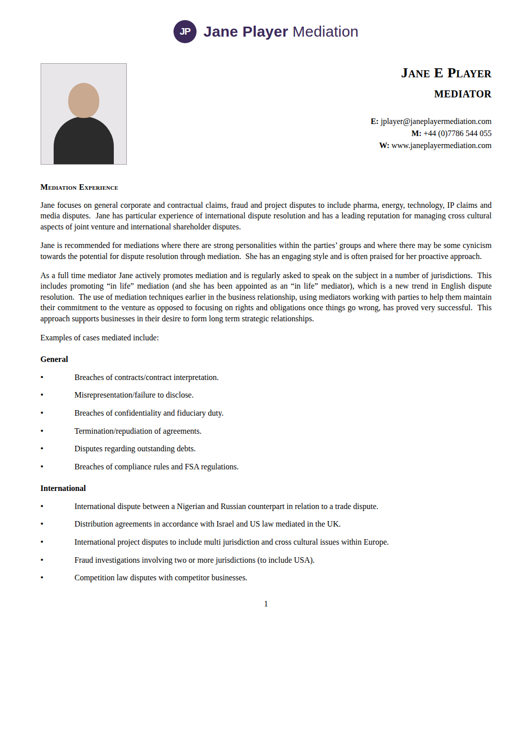JP
Jane Player Mediation
Jane E Player
Mediator
E: jplayer@janeplayermediation.com
M: +44 (0)7786 544 055
W: www.janeplayermediation.com
Mediation Experience
Jane focuses on general corporate and contractual claims, fraud and project disputes to include pharma, energy, technology, IP claims and media disputes. Jane has particular experience of international dispute resolution and has a leading reputation for managing cross cultural aspects of joint venture and international shareholder disputes.
Jane is recommended for mediations where there are strong personalities within the parties’ groups and where there may be some cynicism towards the potential for dispute resolution through mediation. She has an engaging style and is often praised for her proactive approach.
As a full time mediator Jane actively promotes mediation and is regularly asked to speak on the subject in a number of jurisdictions. This includes promoting “in life” mediation (and she has been appointed as an “in life” mediator), which is a new trend in English dispute resolution. The use of mediation techniques earlier in the business relationship, using mediators working with parties to help them maintain their commitment to the venture as opposed to focusing on rights and obligations once things go wrong, has proved very successful. This approach supports businesses in their desire to form long term strategic relationships.
Examples of cases mediated include:
General
Breaches of contracts/contract interpretation.
Misrepresentation/failure to disclose.
Breaches of confidentiality and fiduciary duty.
Termination/repudiation of agreements.
Disputes regarding outstanding debts.
Breaches of compliance rules and FSA regulations.
International
International dispute between a Nigerian and Russian counterpart in relation to a trade dispute.
Distribution agreements in accordance with Israel and US law mediated in the UK.
International project disputes to include multi jurisdiction and cross cultural issues within Europe.
Fraud investigations involving two or more jurisdictions (to include USA).
Competition law disputes with competitor businesses.
1